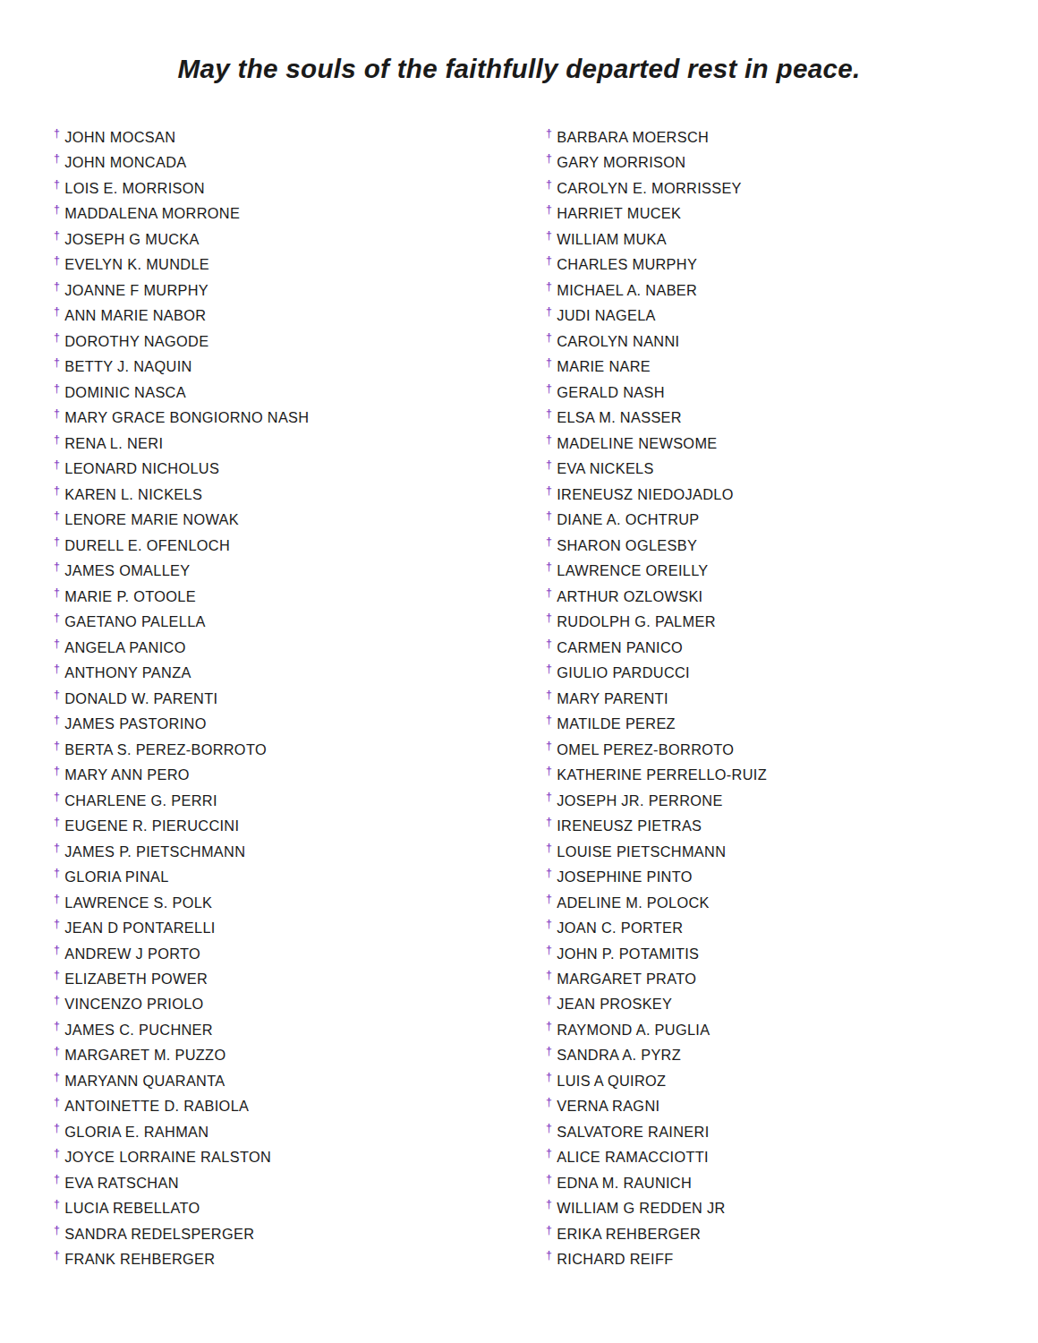May the souls of the faithfully departed rest in peace.
†John Mocsan
†John Moncada
†Lois E. Morrison
†Maddalena Morrone
†Joseph G Mucka
†Evelyn K. Mundle
†Joanne F Murphy
†Ann Marie Nabor
†Dorothy Nagode
†Betty J. Naquin
†Dominic Nasca
†Mary Grace Bongiorno Nash
†Rena L. Neri
†Leonard Nicholus
†Karen L. Nickels
†Lenore Marie Nowak
†Durell E. Ofenloch
†James Omalley
†Marie P. Otoole
†Gaetano Palella
†Angela Panico
†Anthony Panza
†Donald W. Parenti
†James Pastorino
†Berta S. Perez-Borroto
†Mary Ann Pero
†Charlene G. Perri
†Eugene R. Pieruccini
†James P. Pietschmann
†Gloria Pinal
†Lawrence S. Polk
†Jean D Pontarelli
†Andrew J Porto
†Elizabeth Power
†Vincenzo Priolo
†James C. Puchner
†Margaret M. Puzzo
†Maryann Quaranta
†Antoinette D. Rabiola
†Gloria E. Rahman
†Joyce Lorraine Ralston
†Eva Ratschan
†Lucia Rebellato
†Sandra Redelsperger
†Frank Rehberger
†Barbara Moersch
†Gary Morrison
†Carolyn E. Morrissey
†Harriet Mucek
†William Muka
†Charles Murphy
†Michael A. Naber
†Judi Nagela
†Carolyn Nanni
†Marie Nare
†Gerald Nash
†Elsa M. Nasser
†Madeline Newsome
†Eva Nickels
†Ireneusz Niedojadlo
†Diane A. Ochtrup
†Sharon Oglesby
†Lawrence Oreilly
†Arthur Ozlowski
†Rudolph G. Palmer
†Carmen Panico
†Giulio Parducci
†Mary Parenti
†Matilde Perez
†Omel Perez-Borroto
†Katherine Perrello-Ruiz
†Joseph Jr. Perrone
†Ireneusz Pietras
†Louise Pietschmann
†Josephine Pinto
†Adeline M. Polock
†Joan C. Porter
†John P. Potamitis
†Margaret Prato
†Jean Proskey
†Raymond A. Puglia
†Sandra A. Pyrz
†Luis A Quiroz
†Verna Ragni
†Salvatore Raineri
†Alice Ramacciotti
†Edna M. Raunich
†William G Redden Jr
†Erika Rehberger
†Richard Reiff